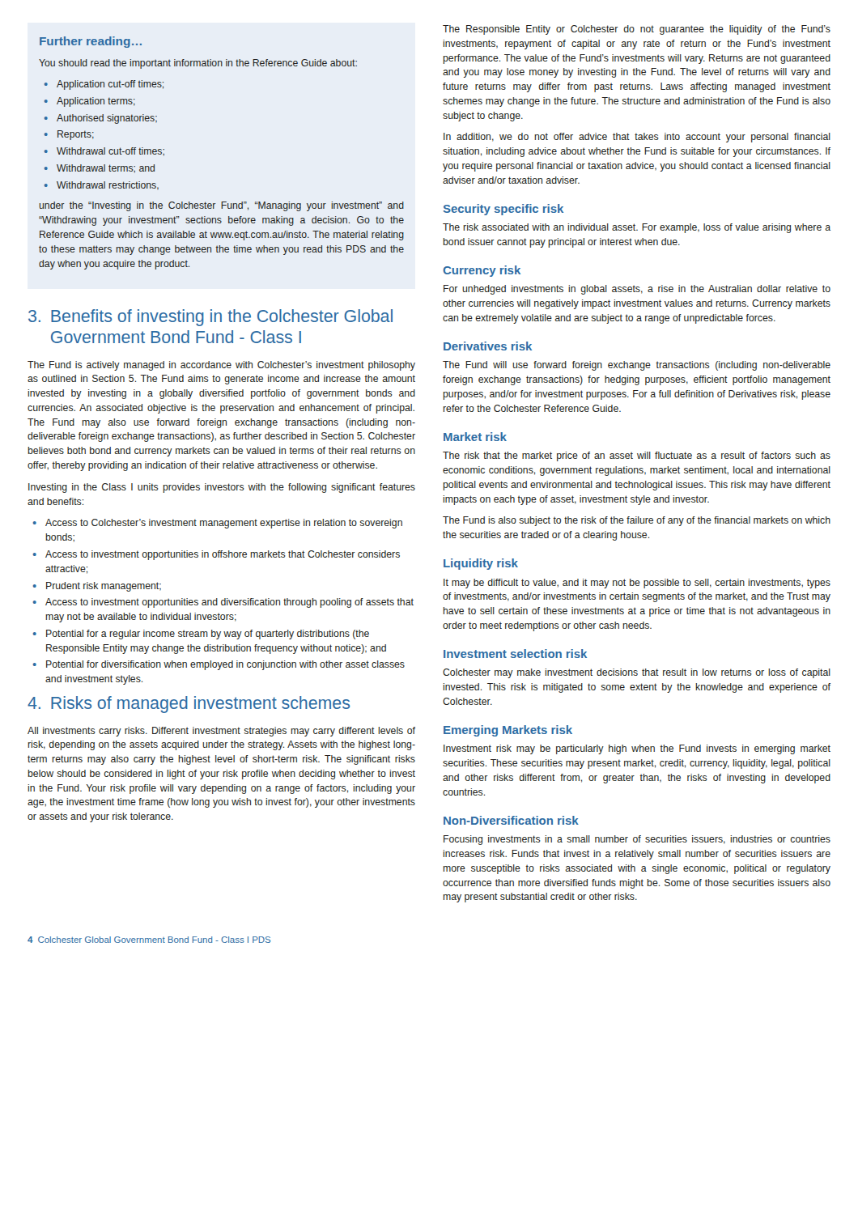Further reading…
You should read the important information in the Reference Guide about:
Application cut-off times;
Application terms;
Authorised signatories;
Reports;
Withdrawal cut-off times;
Withdrawal terms; and
Withdrawal restrictions,
under the “Investing in the Colchester Fund”, “Managing your investment” and “Withdrawing your investment” sections before making a decision. Go to the Reference Guide which is available at www.eqt.com.au/insto. The material relating to these matters may change between the time when you read this PDS and the day when you acquire the product.
3. Benefits of investing in the Colchester Global Government Bond Fund - Class I
The Fund is actively managed in accordance with Colchester’s investment philosophy as outlined in Section 5. The Fund aims to generate income and increase the amount invested by investing in a globally diversified portfolio of government bonds and currencies. An associated objective is the preservation and enhancement of principal. The Fund may also use forward foreign exchange transactions (including non-deliverable foreign exchange transactions), as further described in Section 5. Colchester believes both bond and currency markets can be valued in terms of their real returns on offer, thereby providing an indication of their relative attractiveness or otherwise.
Investing in the Class I units provides investors with the following significant features and benefits:
Access to Colchester’s investment management expertise in relation to sovereign bonds;
Access to investment opportunities in offshore markets that Colchester considers attractive;
Prudent risk management;
Access to investment opportunities and diversification through pooling of assets that may not be available to individual investors;
Potential for a regular income stream by way of quarterly distributions (the Responsible Entity may change the distribution frequency without notice); and
Potential for diversification when employed in conjunction with other asset classes and investment styles.
4. Risks of managed investment schemes
All investments carry risks. Different investment strategies may carry different levels of risk, depending on the assets acquired under the strategy. Assets with the highest long-term returns may also carry the highest level of short-term risk. The significant risks below should be considered in light of your risk profile when deciding whether to invest in the Fund. Your risk profile will vary depending on a range of factors, including your age, the investment time frame (how long you wish to invest for), your other investments or assets and your risk tolerance.
The Responsible Entity or Colchester do not guarantee the liquidity of the Fund’s investments, repayment of capital or any rate of return or the Fund’s investment performance. The value of the Fund’s investments will vary. Returns are not guaranteed and you may lose money by investing in the Fund. The level of returns will vary and future returns may differ from past returns. Laws affecting managed investment schemes may change in the future. The structure and administration of the Fund is also subject to change.
In addition, we do not offer advice that takes into account your personal financial situation, including advice about whether the Fund is suitable for your circumstances. If you require personal financial or taxation advice, you should contact a licensed financial adviser and/or taxation adviser.
Security specific risk
The risk associated with an individual asset. For example, loss of value arising where a bond issuer cannot pay principal or interest when due.
Currency risk
For unhedged investments in global assets, a rise in the Australian dollar relative to other currencies will negatively impact investment values and returns. Currency markets can be extremely volatile and are subject to a range of unpredictable forces.
Derivatives risk
The Fund will use forward foreign exchange transactions (including non-deliverable foreign exchange transactions) for hedging purposes, efficient portfolio management purposes, and/or for investment purposes. For a full definition of Derivatives risk, please refer to the Colchester Reference Guide.
Market risk
The risk that the market price of an asset will fluctuate as a result of factors such as economic conditions, government regulations, market sentiment, local and international political events and environmental and technological issues. This risk may have different impacts on each type of asset, investment style and investor.
The Fund is also subject to the risk of the failure of any of the financial markets on which the securities are traded or of a clearing house.
Liquidity risk
It may be difficult to value, and it may not be possible to sell, certain investments, types of investments, and/or investments in certain segments of the market, and the Trust may have to sell certain of these investments at a price or time that is not advantageous in order to meet redemptions or other cash needs.
Investment selection risk
Colchester may make investment decisions that result in low returns or loss of capital invested. This risk is mitigated to some extent by the knowledge and experience of Colchester.
Emerging Markets risk
Investment risk may be particularly high when the Fund invests in emerging market securities. These securities may present market, credit, currency, liquidity, legal, political and other risks different from, or greater than, the risks of investing in developed countries.
Non-Diversification risk
Focusing investments in a small number of securities issuers, industries or countries increases risk. Funds that invest in a relatively small number of securities issuers are more susceptible to risks associated with a single economic, political or regulatory occurrence than more diversified funds might be. Some of those securities issuers also may present substantial credit or other risks.
4 Colchester Global Government Bond Fund - Class I PDS